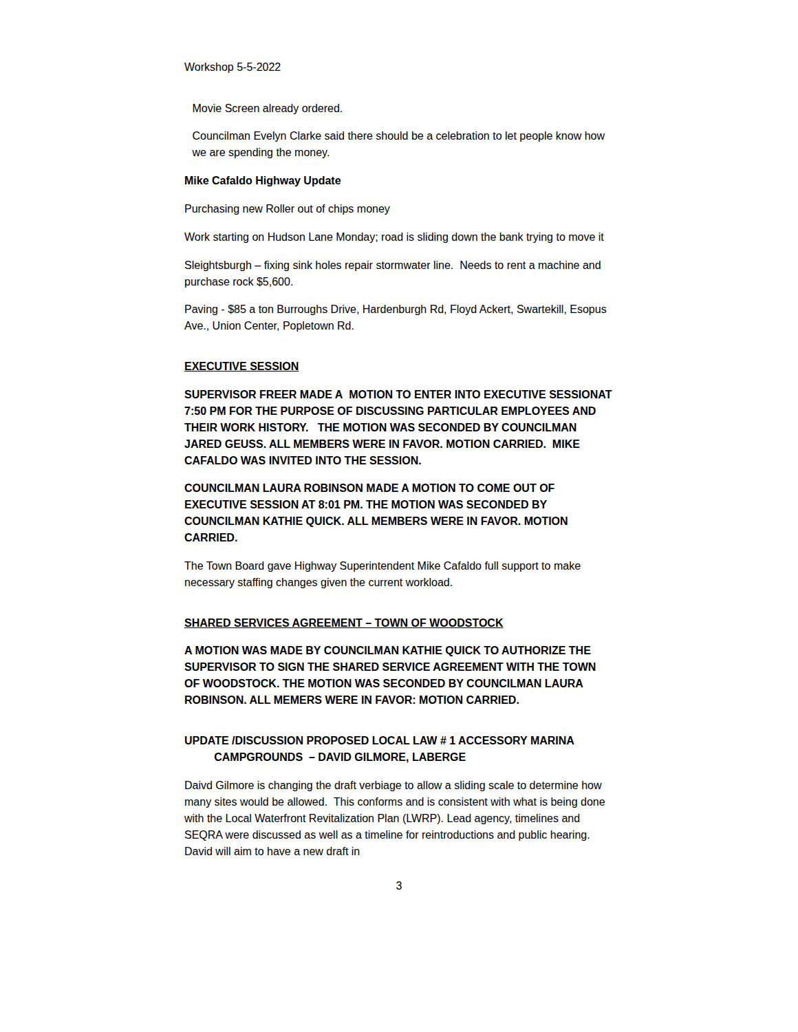Workshop 5-5-2022
Movie Screen already ordered.
Councilman Evelyn Clarke said there should be a celebration to let people know how we are spending the money.
Mike Cafaldo Highway Update
Purchasing new Roller out of chips money
Work starting on Hudson Lane Monday; road is sliding down the bank trying to move it
Sleightsburgh – fixing sink holes repair stormwater line. Needs to rent a machine and purchase rock $5,600.
Paving - $85 a ton Burroughs Drive, Hardenburgh Rd, Floyd Ackert, Swartekill, Esopus Ave., Union Center, Popletown Rd.
EXECUTIVE SESSION
SUPERVISOR FREER MADE A MOTION TO ENTER INTO EXECUTIVE SESSIONAT 7:50 PM FOR THE PURPOSE OF DISCUSSING PARTICULAR EMPLOYEES AND THEIR WORK HISTORY. THE MOTION WAS SECONDED BY COUNCILMAN JARED GEUSS. ALL MEMBERS WERE IN FAVOR. MOTION CARRIED. MIKE CAFALDO WAS INVITED INTO THE SESSION.
COUNCILMAN LAURA ROBINSON MADE A MOTION TO COME OUT OF EXECUTIVE SESSION AT 8:01 PM. THE MOTION WAS SECONDED BY COUNCILMAN KATHIE QUICK. ALL MEMBERS WERE IN FAVOR. MOTION CARRIED.
The Town Board gave Highway Superintendent Mike Cafaldo full support to make necessary staffing changes given the current workload.
SHARED SERVICES AGREEMENT – TOWN OF WOODSTOCK
A MOTION WAS MADE BY COUNCILMAN KATHIE QUICK TO AUTHORIZE THE SUPERVISOR TO SIGN THE SHARED SERVICE AGREEMENT WITH THE TOWN OF WOODSTOCK. THE MOTION WAS SECONDED BY COUNCILMAN LAURA ROBINSON. ALL MEMERS WERE IN FAVOR: MOTION CARRIED.
UPDATE /DISCUSSION PROPOSED LOCAL LAW # 1 ACCESSORY MARINACAMPGROUNDS – DAVID GILMORE, LABERGE
Daivd Gilmore is changing the draft verbiage to allow a sliding scale to determine how many sites would be allowed. This conforms and is consistent with what is being done with the Local Waterfront Revitalization Plan (LWRP). Lead agency, timelines and SEQRA were discussed as well as a timeline for reintroductions and public hearing. David will aim to have a new draft in
3